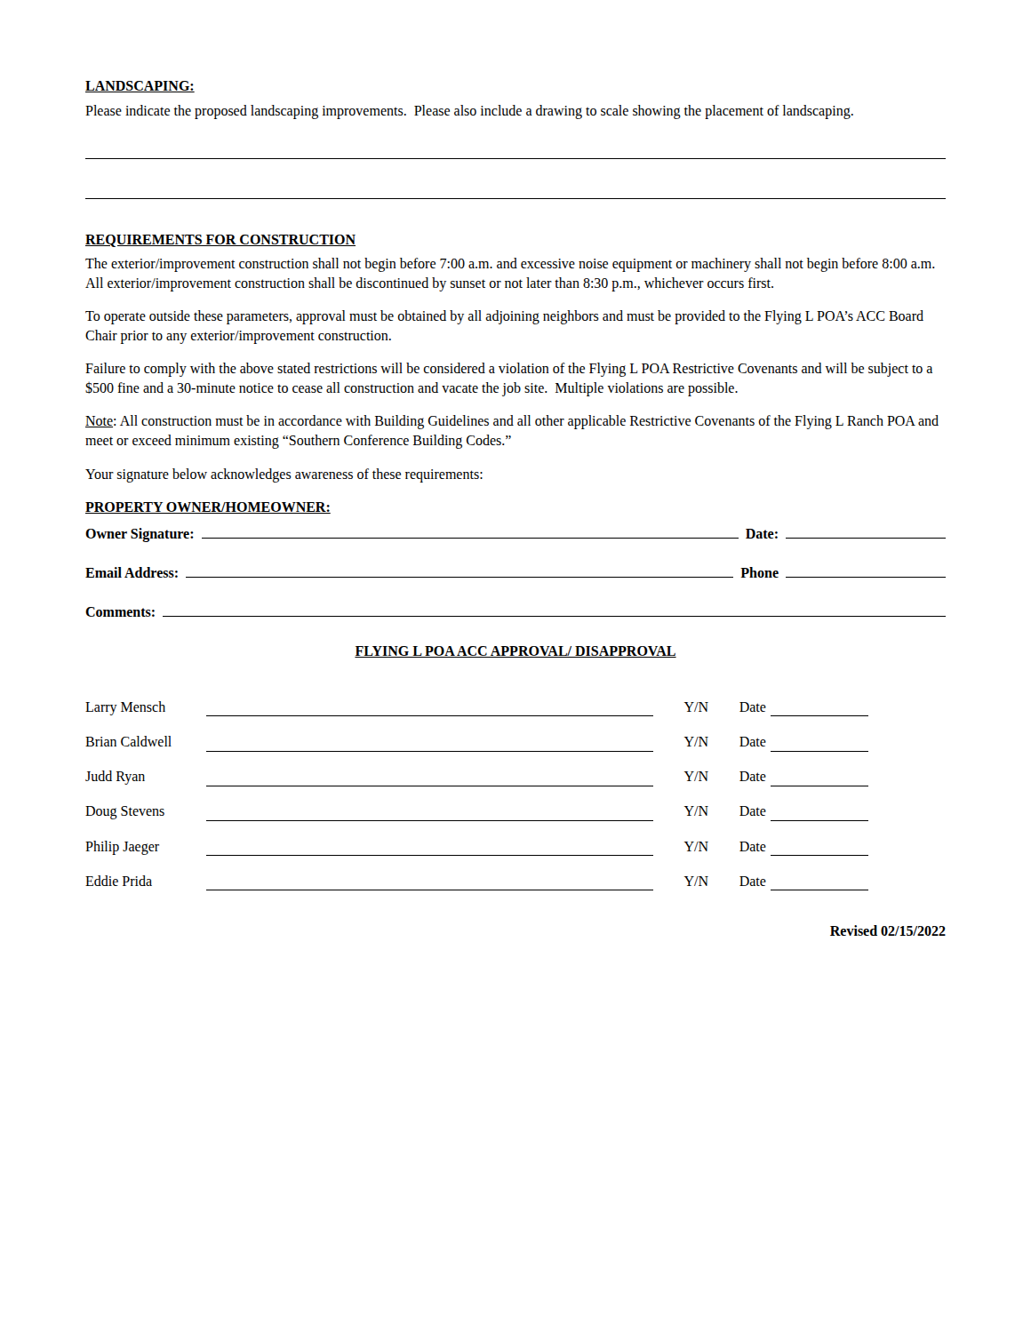LANDSCAPING:
Please indicate the proposed landscaping improvements. Please also include a drawing to scale showing the placement of landscaping.
REQUIREMENTS FOR CONSTRUCTION
The exterior/improvement construction shall not begin before 7:00 a.m. and excessive noise equipment or machinery shall not begin before 8:00 a.m. All exterior/improvement construction shall be discontinued by sunset or not later than 8:30 p.m., whichever occurs first.
To operate outside these parameters, approval must be obtained by all adjoining neighbors and must be provided to the Flying L POA’s ACC Board Chair prior to any exterior/improvement construction.
Failure to comply with the above stated restrictions will be considered a violation of the Flying L POA Restrictive Covenants and will be subject to a $500 fine and a 30-minute notice to cease all construction and vacate the job site. Multiple violations are possible.
Note: All construction must be in accordance with Building Guidelines and all other applicable Restrictive Covenants of the Flying L Ranch POA and meet or exceed minimum existing “Southern Conference Building Codes.”
Your signature below acknowledges awareness of these requirements:
PROPERTY OWNER/HOMEOWNER:
Owner Signature: Date:
Email Address: Phone
Comments:
FLYING L POA ACC APPROVAL/ DISAPPROVAL
| Larry Mensch | | Y/N | Date |
| Brian Caldwell | | Y/N | Date |
| Judd Ryan | | Y/N | Date |
| Doug Stevens | | Y/N | Date |
| Philip Jaeger | | Y/N | Date |
| Eddie Prida | | Y/N | Date |
Revised 02/15/2022